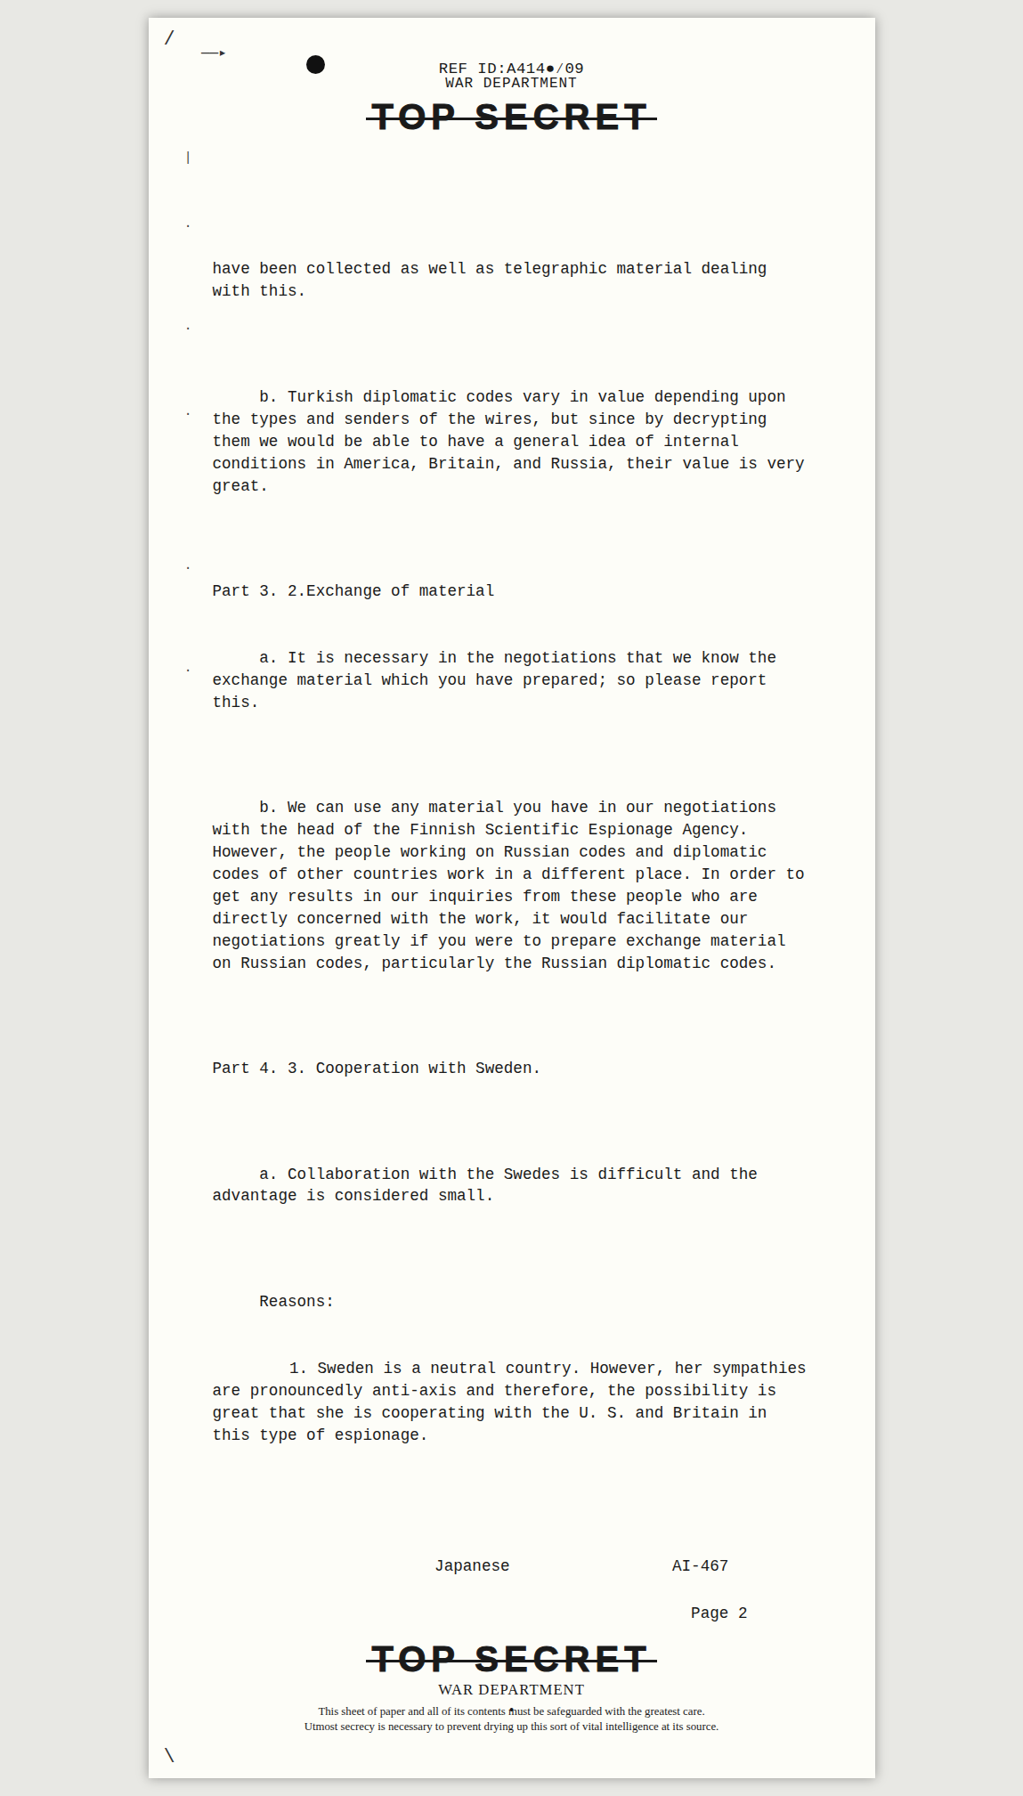/
——▸
|
·
·
·
·
·
\
REF ID:A414●⁄09 WAR DEPARTMENT
TOP SECRET
have been collected as well as telegraphic material dealing with this.
b. Turkish diplomatic codes vary in value depending upon the types and senders of the wires, but since by decrypting them we would be able to have a general idea of internal conditions in America, Britain, and Russia, their value is very great.
Part 3. 2.Exchange of material
a. It is necessary in the negotiations that we know the exchange material which you have prepared; so please report this.
b. We can use any material you have in our negotiations with the head of the Finnish Scientific Espionage Agency. However, the people working on Russian codes and diplomatic codes of other countries work in a different place. In order to get any results in our inquiries from these people who are directly concerned with the work, it would facilitate our negotiations greatly if you were to prepare exchange material on Russian codes, particularly the Russian diplomatic codes.
Part 4. 3. Cooperation with Sweden.
a. Collaboration with the Swedes is difficult and the advantage is considered small.
Reasons:
1. Sweden is a neutral country. However, her sympathies are pronouncedly anti-axis and therefore, the possibility is great that she is cooperating with the U. S. and Britain in this type of espionage.
Japanese AI-467
Page 2
TOP SECRET
WAR DEPARTMENT
• This sheet of paper and all of its contents must be safeguarded with the greatest care.
Utmost secrecy is necessary to prevent drying up this sort of vital intelligence at its source.